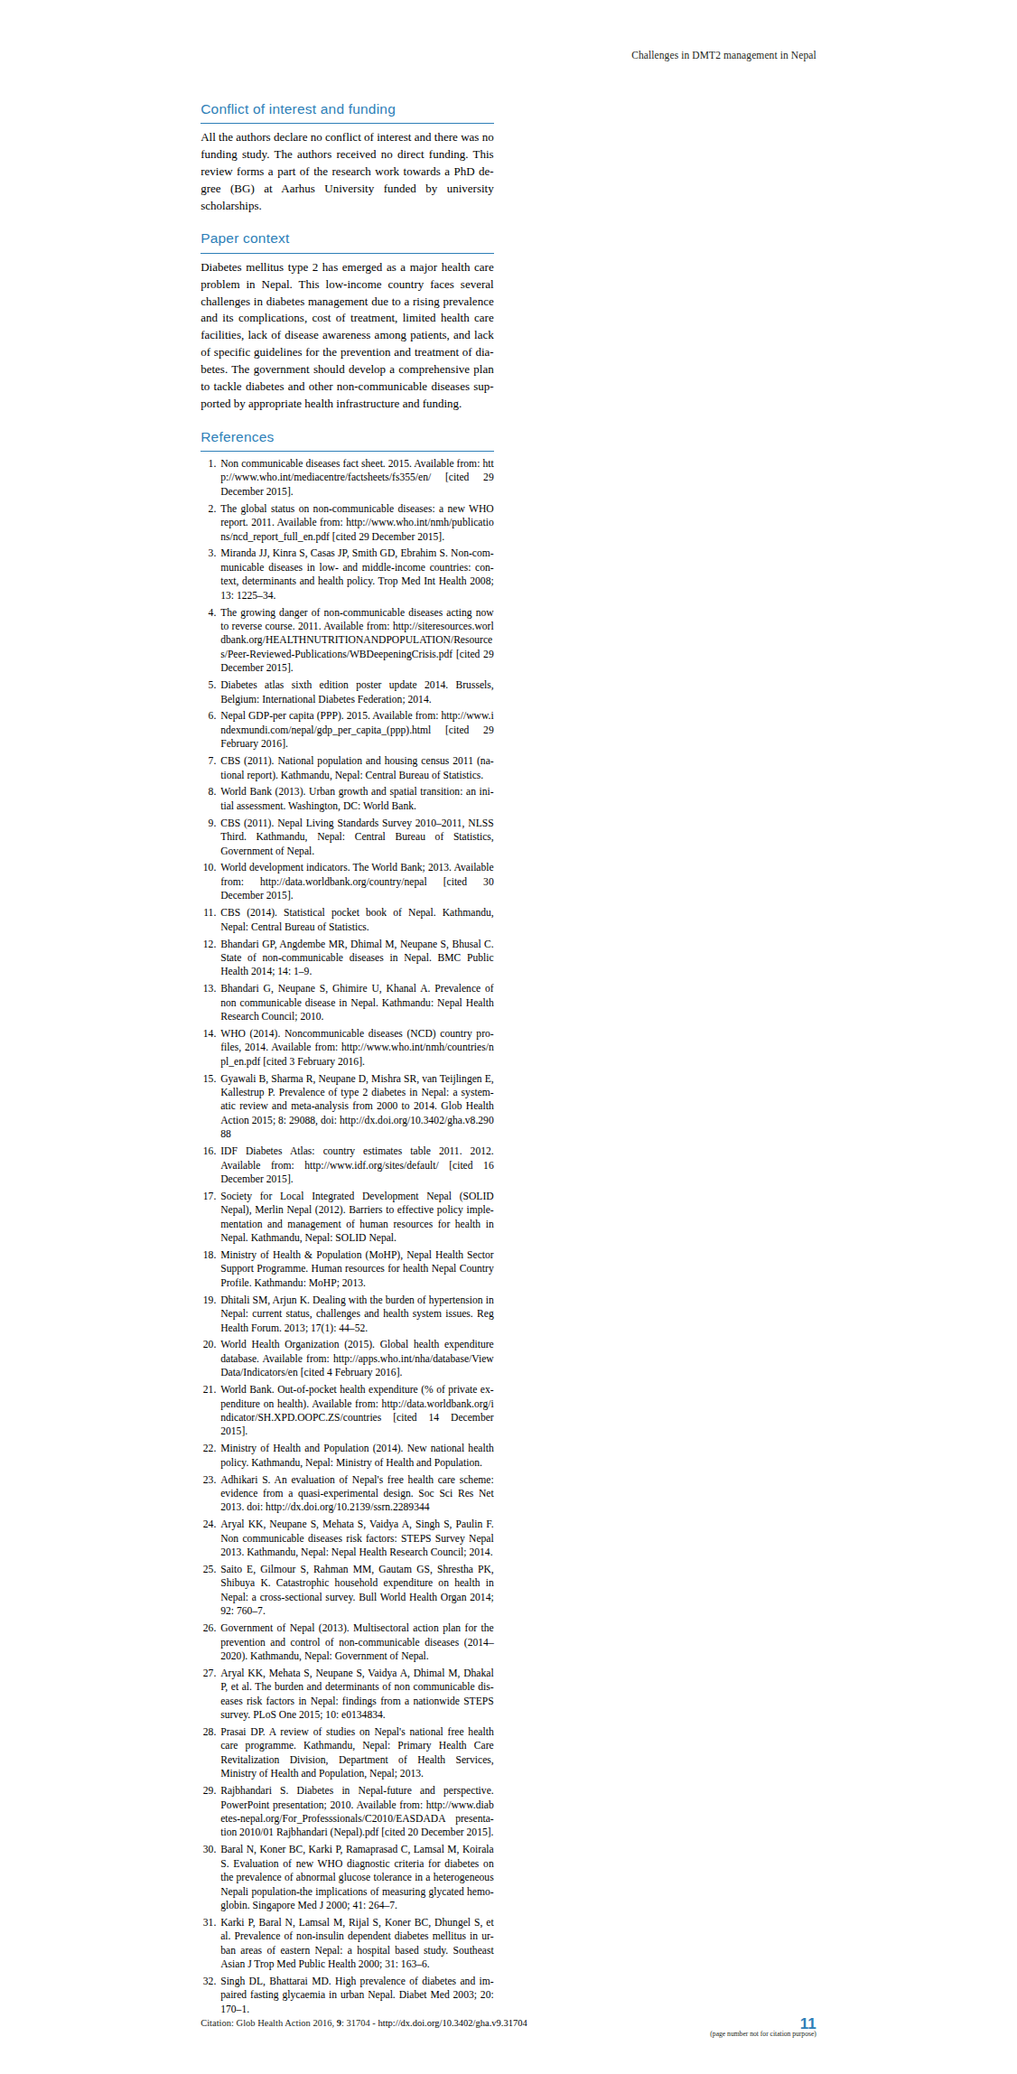Challenges in DMT2 management in Nepal
Conflict of interest and funding
All the authors declare no conflict of interest and there was no funding study. The authors received no direct funding. This review forms a part of the research work towards a PhD degree (BG) at Aarhus University funded by university scholarships.
Paper context
Diabetes mellitus type 2 has emerged as a major health care problem in Nepal. This low-income country faces several challenges in diabetes management due to a rising prevalence and its complications, cost of treatment, limited health care facilities, lack of disease awareness among patients, and lack of specific guidelines for the prevention and treatment of diabetes. The government should develop a comprehensive plan to tackle diabetes and other non-communicable diseases supported by appropriate health infrastructure and funding.
References
Non communicable diseases fact sheet. 2015. Available from: http://www.who.int/mediacentre/factsheets/fs355/en/ [cited 29 December 2015].
The global status on non-communicable diseases: a new WHO report. 2011. Available from: http://www.who.int/nmh/publications/ncd_report_full_en.pdf [cited 29 December 2015].
Miranda JJ, Kinra S, Casas JP, Smith GD, Ebrahim S. Non-communicable diseases in low- and middle-income countries: context, determinants and health policy. Trop Med Int Health 2008; 13: 1225–34.
The growing danger of non-communicable diseases acting now to reverse course. 2011. Available from: http://siteresources.worldbank.org/HEALTHNUTRITIONANDPOPULATION/Resources/Peer-Reviewed-Publications/WBDeepeningCrisis.pdf [cited 29 December 2015].
Diabetes atlas sixth edition poster update 2014. Brussels, Belgium: International Diabetes Federation; 2014.
Nepal GDP-per capita (PPP). 2015. Available from: http://www.indexmundi.com/nepal/gdp_per_capita_(ppp).html [cited 29 February 2016].
CBS (2011). National population and housing census 2011 (national report). Kathmandu, Nepal: Central Bureau of Statistics.
World Bank (2013). Urban growth and spatial transition: an initial assessment. Washington, DC: World Bank.
CBS (2011). Nepal Living Standards Survey 2010–2011, NLSS Third. Kathmandu, Nepal: Central Bureau of Statistics, Government of Nepal.
World development indicators. The World Bank; 2013. Available from: http://data.worldbank.org/country/nepal [cited 30 December 2015].
CBS (2014). Statistical pocket book of Nepal. Kathmandu, Nepal: Central Bureau of Statistics.
Bhandari GP, Angdembe MR, Dhimal M, Neupane S, Bhusal C. State of non-communicable diseases in Nepal. BMC Public Health 2014; 14: 1–9.
Bhandari G, Neupane S, Ghimire U, Khanal A. Prevalence of non communicable disease in Nepal. Kathmandu: Nepal Health Research Council; 2010.
WHO (2014). Noncommunicable diseases (NCD) country profiles, 2014. Available from: http://www.who.int/nmh/countries/npl_en.pdf [cited 3 February 2016].
Gyawali B, Sharma R, Neupane D, Mishra SR, van Teijlingen E, Kallestrup P. Prevalence of type 2 diabetes in Nepal: a systematic review and meta-analysis from 2000 to 2014. Glob Health Action 2015; 8: 29088, doi: http://dx.doi.org/10.3402/gha.v8.29088
IDF Diabetes Atlas: country estimates table 2011. 2012. Available from: http://www.idf.org/sites/default/ [cited 16 December 2015].
Society for Local Integrated Development Nepal (SOLID Nepal), Merlin Nepal (2012). Barriers to effective policy implementation and management of human resources for health in Nepal. Kathmandu, Nepal: SOLID Nepal.
Ministry of Health & Population (MoHP), Nepal Health Sector Support Programme. Human resources for health Nepal Country Profile. Kathmandu: MoHP; 2013.
Dhitali SM, Arjun K. Dealing with the burden of hypertension in Nepal: current status, challenges and health system issues. Reg Health Forum. 2013; 17(1): 44–52.
World Health Organization (2015). Global health expenditure database. Available from: http://apps.who.int/nha/database/ViewData/Indicators/en [cited 4 February 2016].
World Bank. Out-of-pocket health expenditure (% of private expenditure on health). Available from: http://data.worldbank.org/indicator/SH.XPD.OOPC.ZS/countries [cited 14 December 2015].
Ministry of Health and Population (2014). New national health policy. Kathmandu, Nepal: Ministry of Health and Population.
Adhikari S. An evaluation of Nepal's free health care scheme: evidence from a quasi-experimental design. Soc Sci Res Net 2013. doi: http://dx.doi.org/10.2139/ssrn.2289344
Aryal KK, Neupane S, Mehata S, Vaidya A, Singh S, Paulin F. Non communicable diseases risk factors: STEPS Survey Nepal 2013. Kathmandu, Nepal: Nepal Health Research Council; 2014.
Saito E, Gilmour S, Rahman MM, Gautam GS, Shrestha PK, Shibuya K. Catastrophic household expenditure on health in Nepal: a cross-sectional survey. Bull World Health Organ 2014; 92: 760–7.
Government of Nepal (2013). Multisectoral action plan for the prevention and control of non-communicable diseases (2014–2020). Kathmandu, Nepal: Government of Nepal.
Aryal KK, Mehata S, Neupane S, Vaidya A, Dhimal M, Dhakal P, et al. The burden and determinants of non communicable diseases risk factors in Nepal: findings from a nationwide STEPS survey. PLoS One 2015; 10: e0134834.
Prasai DP. A review of studies on Nepal's national free health care programme. Kathmandu, Nepal: Primary Health Care Revitalization Division, Department of Health Services, Ministry of Health and Population, Nepal; 2013.
Rajbhandari S. Diabetes in Nepal-future and perspective. PowerPoint presentation; 2010. Available from: http://www.diabetes-nepal.org/For_Professsionals/C2010/EASDADA presentation 2010/01 Rajbhandari (Nepal).pdf [cited 20 December 2015].
Baral N, Koner BC, Karki P, Ramaprasad C, Lamsal M, Koirala S. Evaluation of new WHO diagnostic criteria for diabetes on the prevalence of abnormal glucose tolerance in a heterogeneous Nepali population-the implications of measuring glycated hemoglobin. Singapore Med J 2000; 41: 264–7.
Karki P, Baral N, Lamsal M, Rijal S, Koner BC, Dhungel S, et al. Prevalence of non-insulin dependent diabetes mellitus in urban areas of eastern Nepal: a hospital based study. Southeast Asian J Trop Med Public Health 2000; 31: 163–6.
Singh DL, Bhattarai MD. High prevalence of diabetes and impaired fasting glycaemia in urban Nepal. Diabet Med 2003; 20: 170–1.
Citation: Glob Health Action 2016, 9: 31704 - http://dx.doi.org/10.3402/gha.v9.31704 11 (page number not for citation purpose)